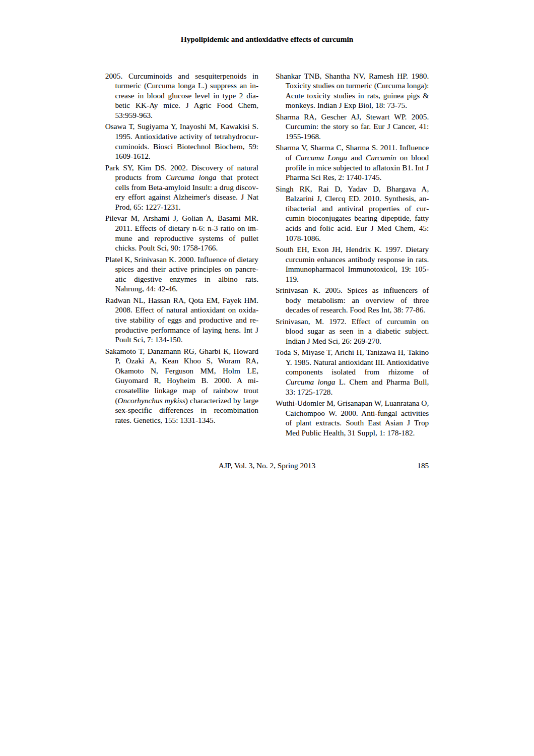Hypolipidemic and antioxidative effects of curcumin
2005. Curcuminoids and sesquiterpenoids in turmeric (Curcuma longa L.) suppress an increase in blood glucose level in type 2 diabetic KK-Ay mice. J Agric Food Chem, 53:959-963.
Osawa T, Sugiyama Y, Inayoshi M, Kawakisi S. 1995. Antioxidative activity of tetrahydrocurcuminoids. Biosci Biotechnol Biochem, 59: 1609-1612.
Park SY, Kim DS. 2002. Discovery of natural products from Curcuma longa that protect cells from Beta-amyloid Insult: a drug discovery effort against Alzheimer's disease. J Nat Prod, 65: 1227-1231.
Pilevar M, Arshami J, Golian A, Basami MR. 2011. Effects of dietary n-6: n-3 ratio on immune and reproductive systems of pullet chicks. Poult Sci, 90: 1758-1766.
Platel K, Srinivasan K. 2000. Influence of dietary spices and their active principles on pancreatic digestive enzymes in albino rats. Nahrung, 44: 42-46.
Radwan NL, Hassan RA, Qota EM, Fayek HM. 2008. Effect of natural antioxidant on oxidative stability of eggs and productive and reproductive performance of laying hens. Int J Poult Sci, 7: 134-150.
Sakamoto T, Danzmann RG, Gharbi K, Howard P, Ozaki A, Kean Khoo S, Woram RA, Okamoto N, Ferguson MM, Holm LE, Guyomard R, Hoyheim B. 2000. A microsatellite linkage map of rainbow trout (Oncorhynchus mykiss) characterized by large sex-specific differences in recombination rates. Genetics, 155: 1331-1345.
Shankar TNB, Shantha NV, Ramesh HP. 1980. Toxicity studies on turmeric (Curcuma longa): Acute toxicity studies in rats, guinea pigs & monkeys. Indian J Exp Biol, 18: 73-75.
Sharma RA, Gescher AJ, Stewart WP. 2005. Curcumin: the story so far. Eur J Cancer, 41: 1955-1968.
Sharma V, Sharma C, Sharma S. 2011. Influence of Curcuma Longa and Curcumin on blood profile in mice subjected to aflatoxin B1. Int J Pharma Sci Res, 2: 1740-1745.
Singh RK, Rai D, Yadav D, Bhargava A, Balzarini J, Clercq ED. 2010. Synthesis, antibacterial and antiviral properties of curcumin bioconjugates bearing dipeptide, fatty acids and folic acid. Eur J Med Chem, 45: 1078-1086.
South EH, Exon JH, Hendrix K. 1997. Dietary curcumin enhances antibody response in rats. Immunopharmacol Immunotoxicol, 19: 105-119.
Srinivasan K. 2005. Spices as influencers of body metabolism: an overview of three decades of research. Food Res Int, 38: 77-86.
Srinivasan, M. 1972. Effect of curcumin on blood sugar as seen in a diabetic subject. Indian J Med Sci, 26: 269-270.
Toda S, Miyase T, Arichi H, Tanizawa H, Takino Y. 1985. Natural antioxidant III. Antioxidative components isolated from rhizome of Curcuma longa L. Chem and Pharma Bull, 33: 1725-1728.
Wuthi-Udomler M, Grisanapan W, Luanratana O, Caichompoo W. 2000. Anti-fungal activities of plant extracts. South East Asian J Trop Med Public Health, 31 Suppl, 1: 178-182.
AJP, Vol. 3, No. 2, Spring 2013
185